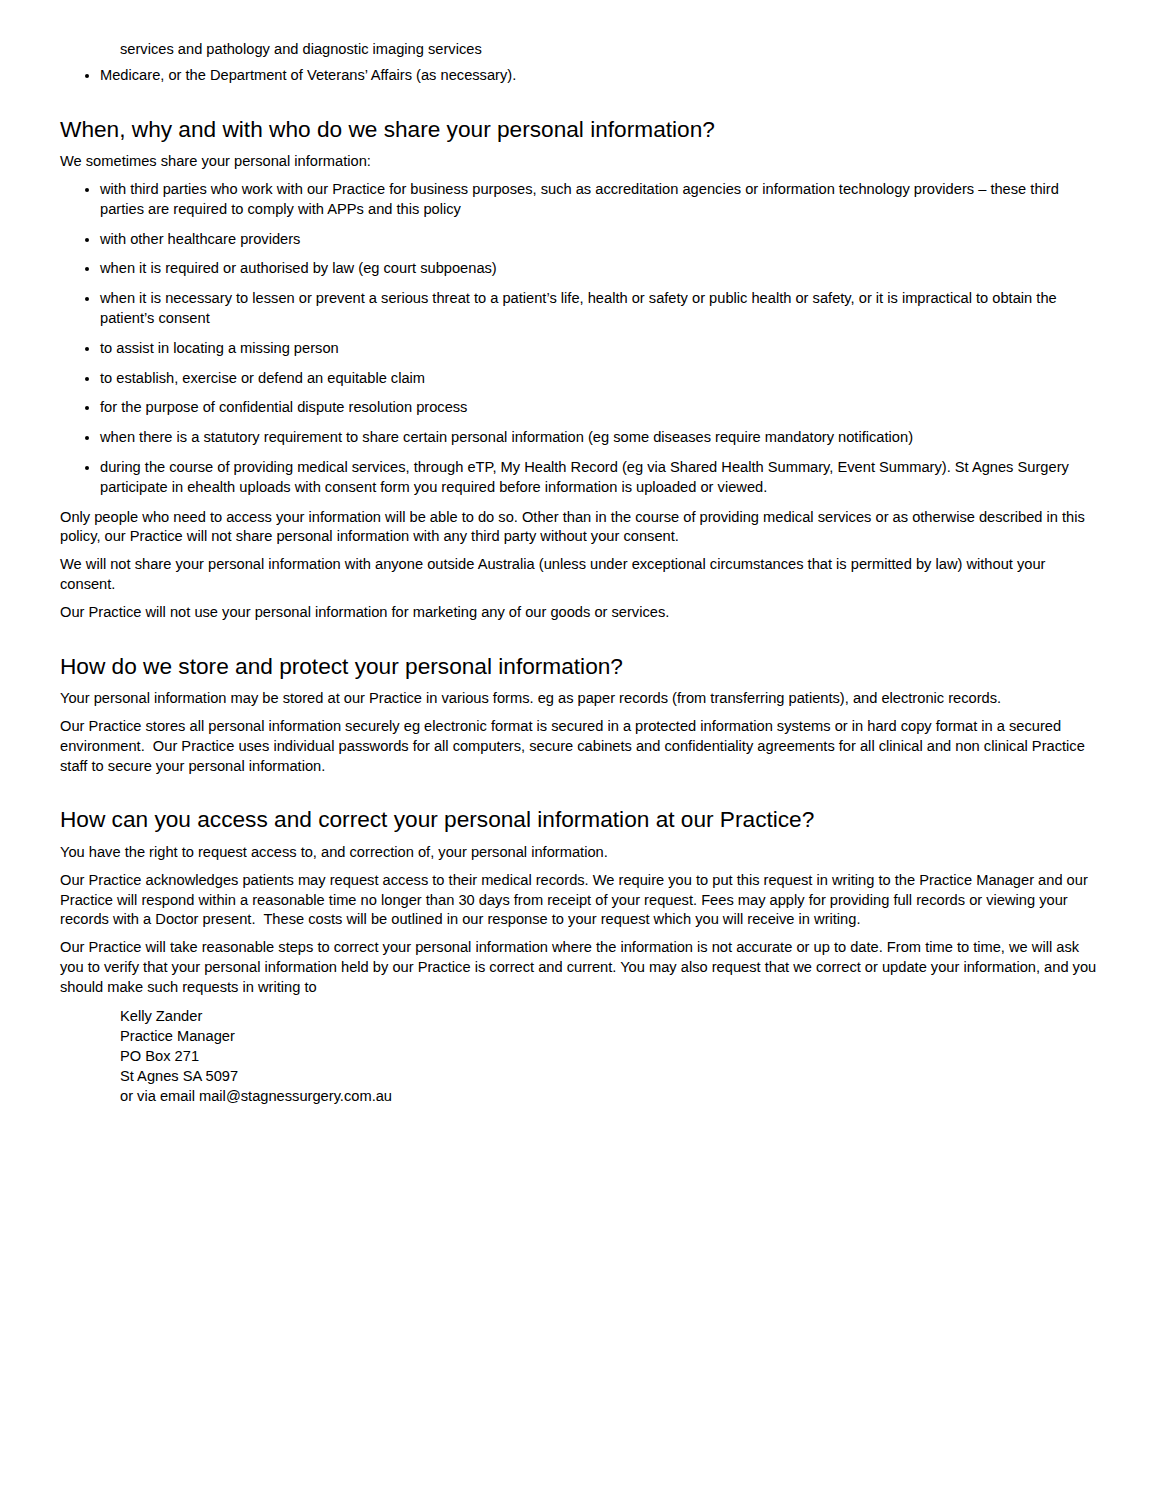services and pathology and diagnostic imaging services
Medicare, or the Department of Veterans’ Affairs (as necessary).
When, why and with who do we share your personal information?
We sometimes share your personal information:
with third parties who work with our Practice for business purposes, such as accreditation agencies or information technology providers – these third parties are required to comply with APPs and this policy
with other healthcare providers
when it is required or authorised by law (eg court subpoenas)
when it is necessary to lessen or prevent a serious threat to a patient’s life, health or safety or public health or safety, or it is impractical to obtain the patient’s consent
to assist in locating a missing person
to establish, exercise or defend an equitable claim
for the purpose of confidential dispute resolution process
when there is a statutory requirement to share certain personal information (eg some diseases require mandatory notification)
during the course of providing medical services, through eTP, My Health Record (eg via Shared Health Summary, Event Summary). St Agnes Surgery participate in ehealth uploads with consent form you required before information is uploaded or viewed.
Only people who need to access your information will be able to do so. Other than in the course of providing medical services or as otherwise described in this policy, our Practice will not share personal information with any third party without your consent.
We will not share your personal information with anyone outside Australia (unless under exceptional circumstances that is permitted by law) without your consent.
Our Practice will not use your personal information for marketing any of our goods or services.
How do we store and protect your personal information?
Your personal information may be stored at our Practice in various forms. eg as paper records (from transferring patients), and electronic records.
Our Practice stores all personal information securely eg electronic format is secured in a protected information systems or in hard copy format in a secured environment. Our Practice uses individual passwords for all computers, secure cabinets and confidentiality agreements for all clinical and non clinical Practice staff to secure your personal information.
How can you access and correct your personal information at our Practice?
You have the right to request access to, and correction of, your personal information.
Our Practice acknowledges patients may request access to their medical records. We require you to put this request in writing to the Practice Manager and our Practice will respond within a reasonable time no longer than 30 days from receipt of your request. Fees may apply for providing full records or viewing your records with a Doctor present. These costs will be outlined in our response to your request which you will receive in writing.
Our Practice will take reasonable steps to correct your personal information where the information is not accurate or up to date. From time to time, we will ask you to verify that your personal information held by our Practice is correct and current. You may also request that we correct or update your information, and you should make such requests in writing to
Kelly Zander
Practice Manager
PO Box 271
St Agnes SA 5097
or via email mail@stagnessurgery.com.au